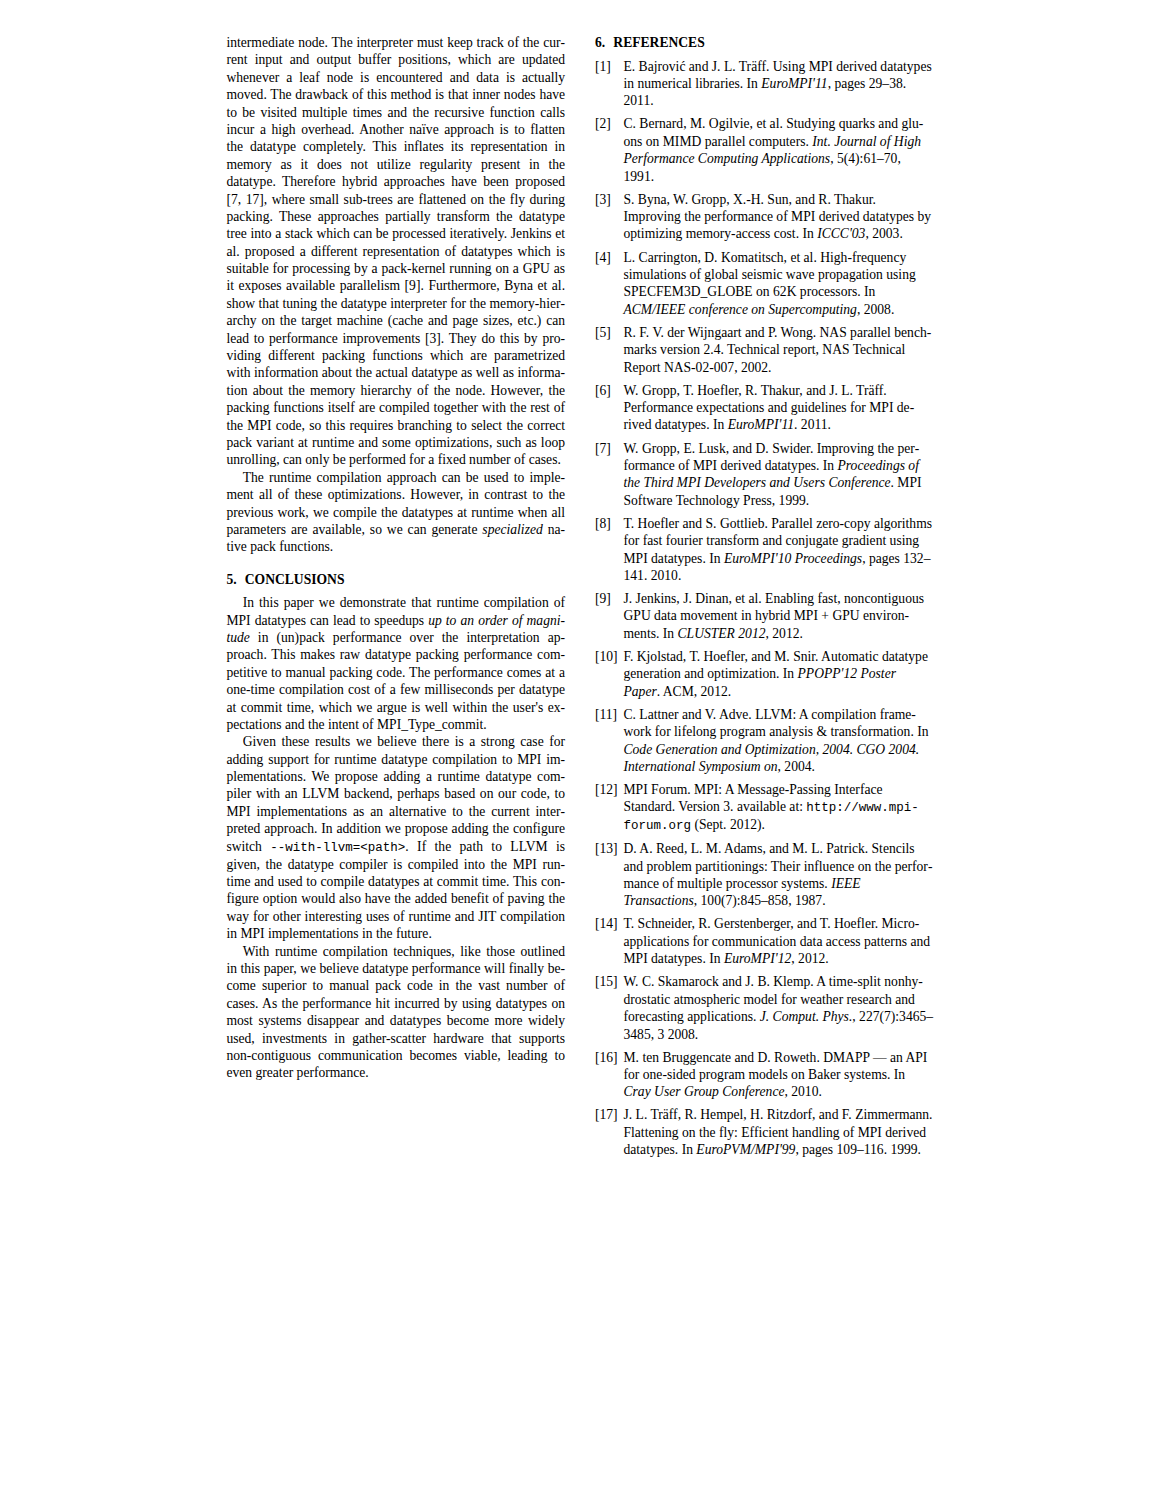intermediate node. The interpreter must keep track of the current input and output buffer positions, which are updated whenever a leaf node is encountered and data is actually moved. The drawback of this method is that inner nodes have to be visited multiple times and the recursive function calls incur a high overhead. Another naïve approach is to flatten the datatype completely. This inflates its representation in memory as it does not utilize regularity present in the datatype. Therefore hybrid approaches have been proposed [7, 17], where small sub-trees are flattened on the fly during packing. These approaches partially transform the datatype tree into a stack which can be processed iteratively. Jenkins et al. proposed a different representation of datatypes which is suitable for processing by a pack-kernel running on a GPU as it exposes available parallelism [9]. Furthermore, Byna et al. show that tuning the datatype interpreter for the memory-hierarchy on the target machine (cache and page sizes, etc.) can lead to performance improvements [3]. They do this by providing different packing functions which are parametrized with information about the actual datatype as well as information about the memory hierarchy of the node. However, the packing functions itself are compiled together with the rest of the MPI code, so this requires branching to select the correct pack variant at runtime and some optimizations, such as loop unrolling, can only be performed for a fixed number of cases.
The runtime compilation approach can be used to implement all of these optimizations. However, in contrast to the previous work, we compile the datatypes at runtime when all parameters are available, so we can generate specialized native pack functions.
5. CONCLUSIONS
In this paper we demonstrate that runtime compilation of MPI datatypes can lead to speedups up to an order of magnitude in (un)pack performance over the interpretation approach. This makes raw datatype packing performance competitive to manual packing code. The performance comes at a one-time compilation cost of a few milliseconds per datatype at commit time, which we argue is well within the user's expectations and the intent of MPI_Type_commit.
Given these results we believe there is a strong case for adding support for runtime datatype compilation to MPI implementations. We propose adding a runtime datatype compiler with an LLVM backend, perhaps based on our code, to MPI implementations as an alternative to the current interpreted approach. In addition we propose adding the configure switch --with-llvm=<path>. If the path to LLVM is given, the datatype compiler is compiled into the MPI runtime and used to compile datatypes at commit time. This configure option would also have the added benefit of paving the way for other interesting uses of runtime and JIT compilation in MPI implementations in the future.
With runtime compilation techniques, like those outlined in this paper, we believe datatype performance will finally become superior to manual pack code in the vast number of cases. As the performance hit incurred by using datatypes on most systems disappear and datatypes become more widely used, investments in gather-scatter hardware that supports non-contiguous communication becomes viable, leading to even greater performance.
6. REFERENCES
[1] E. Bajrović and J. L. Träff. Using MPI derived datatypes in numerical libraries. In EuroMPI'11, pages 29–38. 2011.
[2] C. Bernard, M. Ogilvie, et al. Studying quarks and gluons on MIMD parallel computers. Int. Journal of High Performance Computing Applications, 5(4):61–70, 1991.
[3] S. Byna, W. Gropp, X.-H. Sun, and R. Thakur. Improving the performance of MPI derived datatypes by optimizing memory-access cost. In ICCC'03, 2003.
[4] L. Carrington, D. Komatitsch, et al. High-frequency simulations of global seismic wave propagation using SPECFEM3D_GLOBE on 62K processors. In ACM/IEEE conference on Supercomputing, 2008.
[5] R. F. V. der Wijngaart and P. Wong. NAS parallel benchmarks version 2.4. Technical report, NAS Technical Report NAS-02-007, 2002.
[6] W. Gropp, T. Hoefler, R. Thakur, and J. L. Träff. Performance expectations and guidelines for MPI derived datatypes. In EuroMPI'11. 2011.
[7] W. Gropp, E. Lusk, and D. Swider. Improving the performance of MPI derived datatypes. In Proceedings of the Third MPI Developers and Users Conference. MPI Software Technology Press, 1999.
[8] T. Hoefler and S. Gottlieb. Parallel zero-copy algorithms for fast fourier transform and conjugate gradient using MPI datatypes. In EuroMPI'10 Proceedings, pages 132–141. 2010.
[9] J. Jenkins, J. Dinan, et al. Enabling fast, noncontiguous GPU data movement in hybrid MPI + GPU environments. In CLUSTER 2012, 2012.
[10] F. Kjolstad, T. Hoefler, and M. Snir. Automatic datatype generation and optimization. In PPOPP'12 Poster Paper. ACM, 2012.
[11] C. Lattner and V. Adve. LLVM: A compilation framework for lifelong program analysis & transformation. In Code Generation and Optimization, 2004. CGO 2004. International Symposium on, 2004.
[12] MPI Forum. MPI: A Message-Passing Interface Standard. Version 3. available at: http://www.mpi-forum.org (Sept. 2012).
[13] D. A. Reed, L. M. Adams, and M. L. Patrick. Stencils and problem partitionings: Their influence on the performance of multiple processor systems. IEEE Transactions, 100(7):845–858, 1987.
[14] T. Schneider, R. Gerstenberger, and T. Hoefler. Micro-applications for communication data access patterns and MPI datatypes. In EuroMPI'12, 2012.
[15] W. C. Skamarock and J. B. Klemp. A time-split nonhydrostatic atmospheric model for weather research and forecasting applications. J. Comput. Phys., 227(7):3465–3485, 3 2008.
[16] M. ten Bruggencate and D. Roweth. DMAPP — an API for one-sided program models on Baker systems. In Cray User Group Conference, 2010.
[17] J. L. Träff, R. Hempel, H. Ritzdorf, and F. Zimmermann. Flattening on the fly: Efficient handling of MPI derived datatypes. In EuroPVM/MPI'99, pages 109–116. 1999.